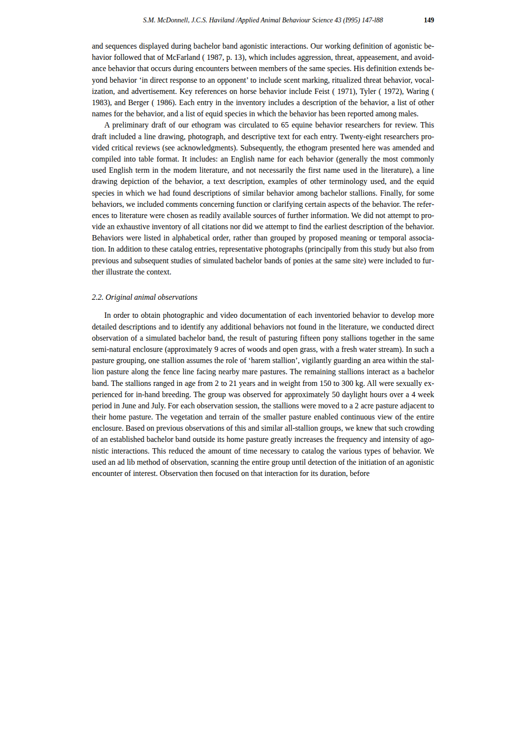S.M. McDonnell, J.C.S. Haviland /Applied Animal Behaviour Science 43 (I995) 147-l88 149
and sequences displayed during bachelor band agonistic interactions. Our working definition of agonistic behavior followed that of McFarland ( 1987, p. 13), which includes aggression, threat, appeasement, and avoidance behavior that occurs during encounters between members of the same species. His definition extends beyond behavior ‘in direct response to an opponent’ to include scent marking, ritualized threat behavior, vocalization, and advertisement. Key references on horse behavior include Feist ( 1971), Tyler ( 1972), Waring ( 1983), and Berger ( 1986). Each entry in the inventory includes a description of the behavior, a list of other names for the behavior, and a list of equid species in which the behavior has been reported among males.
A preliminary draft of our ethogram was circulated to 65 equine behavior researchers for review. This draft included a line drawing, photograph, and descriptive text for each entry. Twenty-eight researchers provided critical reviews (see acknowledgments). Subsequently, the ethogram presented here was amended and compiled into table format. It includes: an English name for each behavior (generally the most commonly used English term in the modem literature, and not necessarily the first name used in the literature), a line drawing depiction of the behavior, a text description, examples of other terminology used, and the equid species in which we had found descriptions of similar behavior among bachelor stallions. Finally, for some behaviors, we included comments concerning function or clarifying certain aspects of the behavior. The references to literature were chosen as readily available sources of further information. We did not attempt to provide an exhaustive inventory of all citations nor did we attempt to find the earliest description of the behavior. Behaviors were listed in alphabetical order, rather than grouped by proposed meaning or temporal association. In addition to these catalog entries, representative photographs (principally from this study but also from previous and subsequent studies of simulated bachelor bands of ponies at the same site) were included to further illustrate the context.
2.2. Original animal observations
In order to obtain photographic and video documentation of each inventoried behavior to develop more detailed descriptions and to identify any additional behaviors not found in the literature, we conducted direct observation of a simulated bachelor band, the result of pasturing fifteen pony stallions together in the same semi-natural enclosure (approximately 9 acres of woods and open grass, with a fresh water stream). In such a pasture grouping, one stallion assumes the role of ‘harem stallion’, vigilantly guarding an area within the stallion pasture along the fence line facing nearby mare pastures. The remaining stallions interact as a bachelor band. The stallions ranged in age from 2 to 21 years and in weight from 150 to 300 kg. All were sexually experienced for in-hand breeding. The group was observed for approximately 50 daylight hours over a 4 week period in June and July. For each observation session, the stallions were moved to a 2 acre pasture adjacent to their home pasture. The vegetation and terrain of the smaller pasture enabled continuous view of the entire enclosure. Based on previous observations of this and similar all-stallion groups, we knew that such crowding of an established bachelor band outside its home pasture greatly increases the frequency and intensity of agonistic interactions. This reduced the amount of time necessary to catalog the various types of behavior. We used an ad lib method of observation, scanning the entire group until detection of the initiation of an agonistic encounter of interest. Observation then focused on that interaction for its duration, before